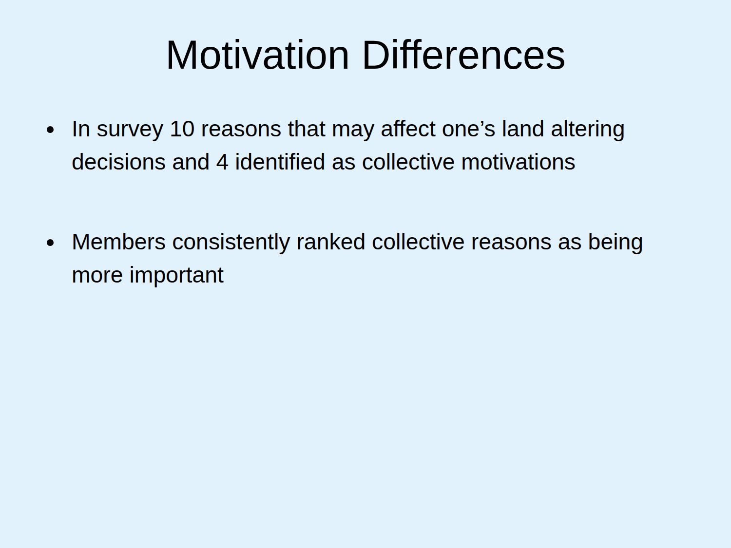Motivation Differences
In survey 10 reasons that may affect one’s land altering decisions and 4 identified as collective motivations
Members consistently ranked collective reasons as being more important